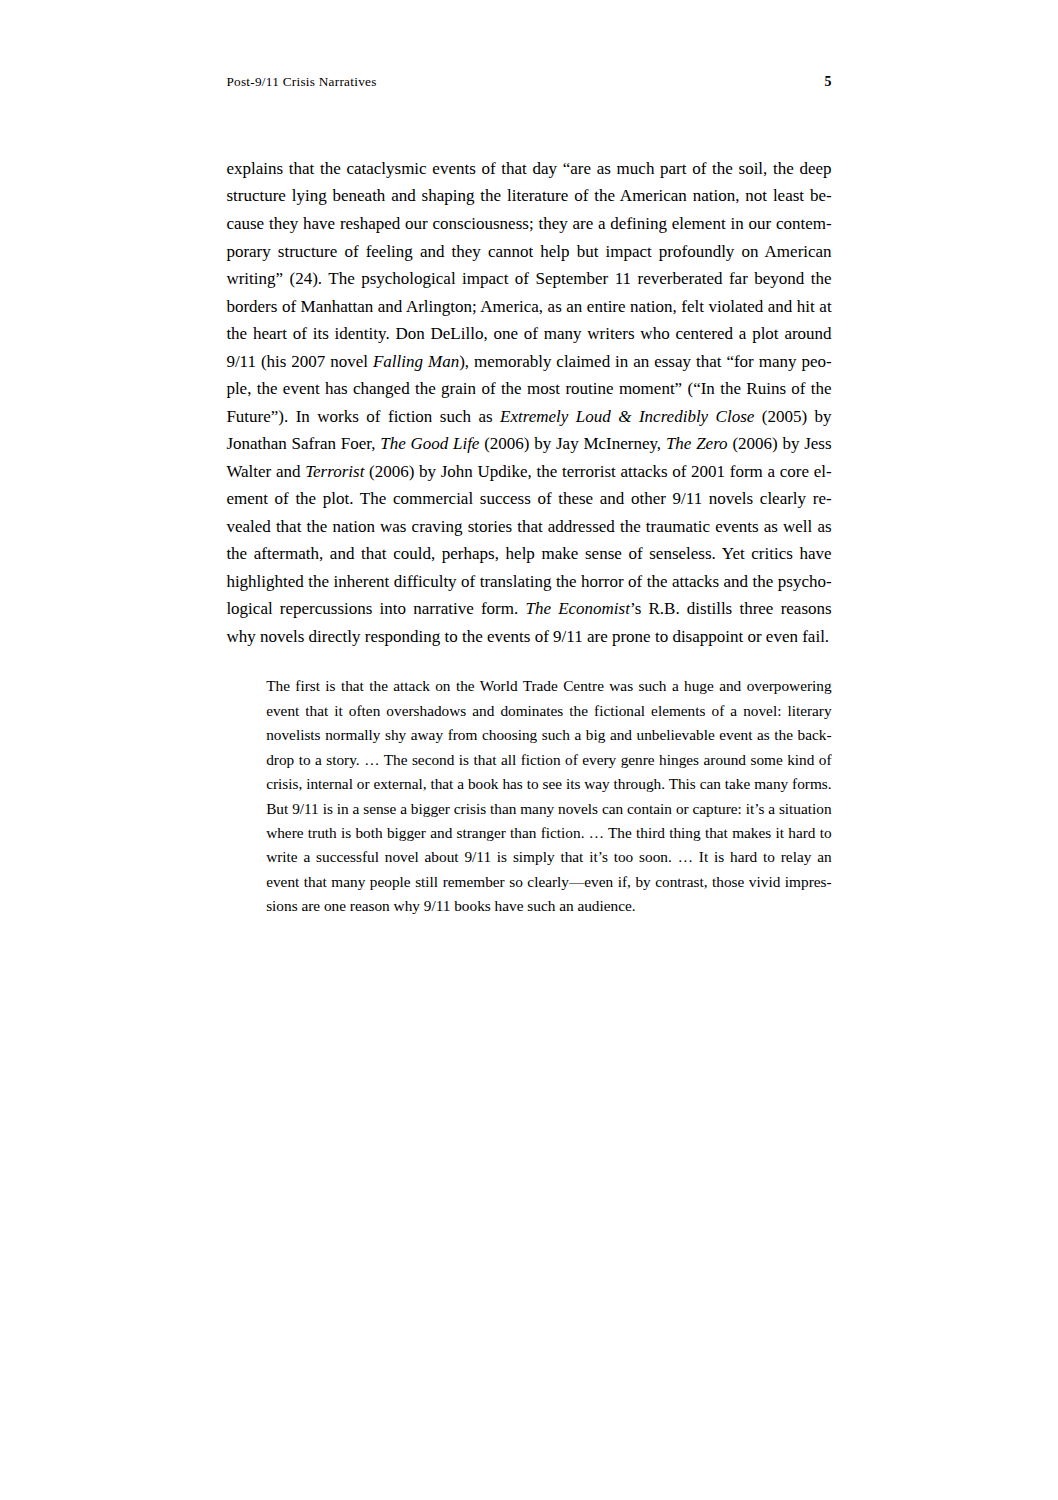Post-9/11 Crisis Narratives 5
explains that the cataclysmic events of that day “are as much part of the soil, the deep structure lying beneath and shaping the literature of the American nation, not least because they have reshaped our consciousness; they are a defining element in our contemporary structure of feeling and they cannot help but impact profoundly on American writing” (24). The psychological impact of September 11 reverberated far beyond the borders of Manhattan and Arlington; America, as an entire nation, felt violated and hit at the heart of its identity. Don DeLillo, one of many writers who centered a plot around 9/11 (his 2007 novel Falling Man), memorably claimed in an essay that “for many people, the event has changed the grain of the most routine moment” (“In the Ruins of the Future”). In works of fiction such as Extremely Loud & Incredibly Close (2005) by Jonathan Safran Foer, The Good Life (2006) by Jay McInerney, The Zero (2006) by Jess Walter and Terrorist (2006) by John Updike, the terrorist attacks of 2001 form a core element of the plot. The commercial success of these and other 9/11 novels clearly revealed that the nation was craving stories that addressed the traumatic events as well as the aftermath, and that could, perhaps, help make sense of senseless. Yet critics have highlighted the inherent difficulty of translating the horror of the attacks and the psychological repercussions into narrative form. The Economist’s R.B. distills three reasons why novels directly responding to the events of 9/11 are prone to disappoint or even fail.
The first is that the attack on the World Trade Centre was such a huge and overpowering event that it often overshadows and dominates the fictional elements of a novel: literary novelists normally shy away from choosing such a big and unbelievable event as the backdrop to a story. … The second is that all fiction of every genre hinges around some kind of crisis, internal or external, that a book has to see its way through. This can take many forms. But 9/11 is in a sense a bigger crisis than many novels can contain or capture: it’s a situation where truth is both bigger and stranger than fiction. … The third thing that makes it hard to write a successful novel about 9/11 is simply that it’s too soon. … It is hard to relay an event that many people still remember so clearly—even if, by contrast, those vivid impressions are one reason why 9/11 books have such an audience.